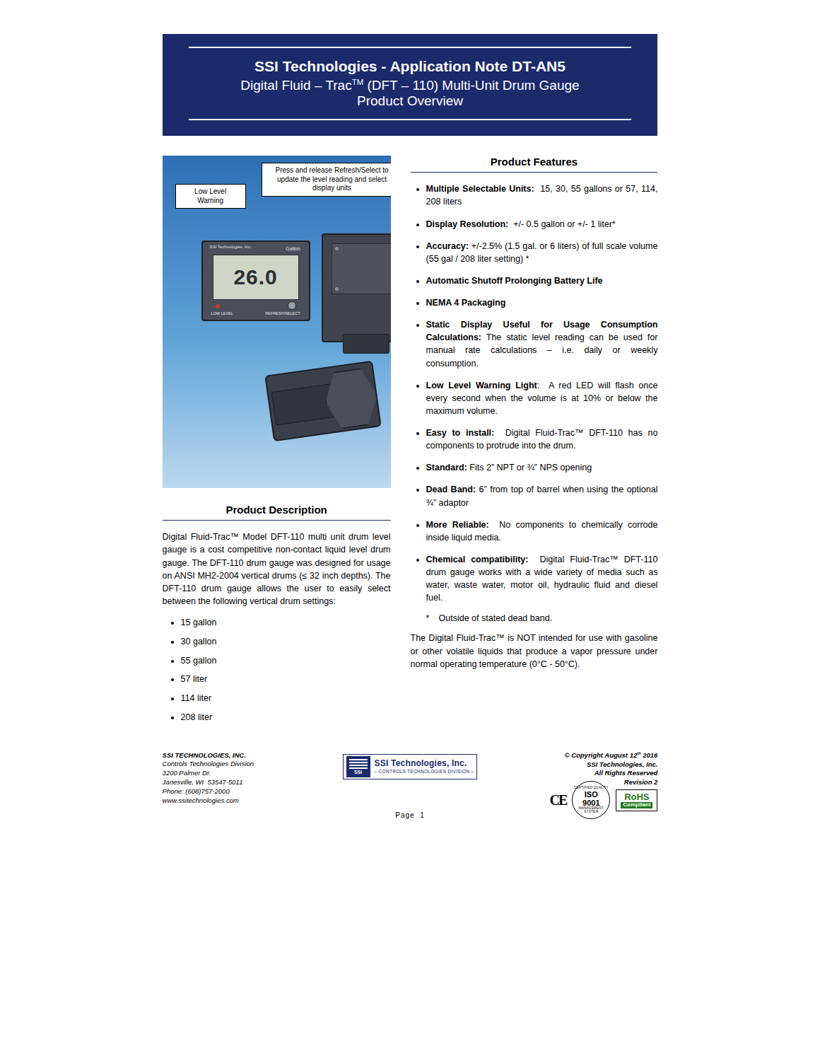SSI Technologies - Application Note DT-AN5
Digital Fluid – TracTM (DFT – 110) Multi-Unit Drum Gauge
Product Overview
Low Level
Warning
Press and release Refresh/Select to update the level reading and select display units
SSI Technologies, Inc.
Gallon
26.0
LOW LEVEL REFRESH/SELECT
Product Description
Digital Fluid-Trac™ Model DFT-110 multi unit drum level gauge is a cost competitive non-contact liquid level drum gauge. The DFT-110 drum gauge was designed for usage on ANSI MH2-2004 vertical drums (≤ 32 inch depths). The DFT-110 drum gauge allows the user to easily select between the following vertical drum settings:
15 gallon
30 gallon
55 gallon
57 liter
114 liter
208 liter
Product Features
Multiple Selectable Units: 15, 30, 55 gallons or 57, 114, 208 liters
Display Resolution: +/- 0.5 gallon or +/- 1 liter*
Accuracy: +/-2.5% (1.5 gal. or 6 liters) of full scale volume (55 gal / 208 liter setting) *
Automatic Shutoff Prolonging Battery Life
NEMA 4 Packaging
Static Display Useful for Usage Consumption Calculations: The static level reading can be used for manual rate calculations – i.e. daily or weekly consumption.
Low Level Warning Light: A red LED will flash once every second when the volume is at 10% or below the maximum volume.
Easy to install: Digital Fluid-Trac™ DFT-110 has no components to protrude into the drum.
Standard: Fits 2” NPT or ¾” NPS opening
Dead Band: 6” from top of barrel when using the optional ¾” adaptor
More Reliable: No components to chemically corrode inside liquid media.
Chemical compatibility: Digital Fluid-Trac™ DFT-110 drum gauge works with a wide variety of media such as water, waste water, motor oil, hydraulic fluid and diesel fuel.
*Outside of stated dead band.
The Digital Fluid-Trac™ is NOT intended for use with gasoline or other volatile liquids that produce a vapor pressure under normal operating temperature (0°C - 50°C).
SSI TECHNOLOGIES, INC.
Controls Technologies Division
3200 Palmer Dr.
Janesville, WI 53547-5011
Phone: (608)757-2000
www.ssitechnologies.com
SSI
SSI Technologies, Inc.
– CONTROLS TECHNOLOGIES DIVISION –
© Copyright August 12th 2016
SSI Technologies, Inc.
All Rights Reserved
Revision 2
Page 1
CE
CERTIFIED QUALITY
ISO
9001
MANAGEMENT SYSTEM
RoHS
Compliant